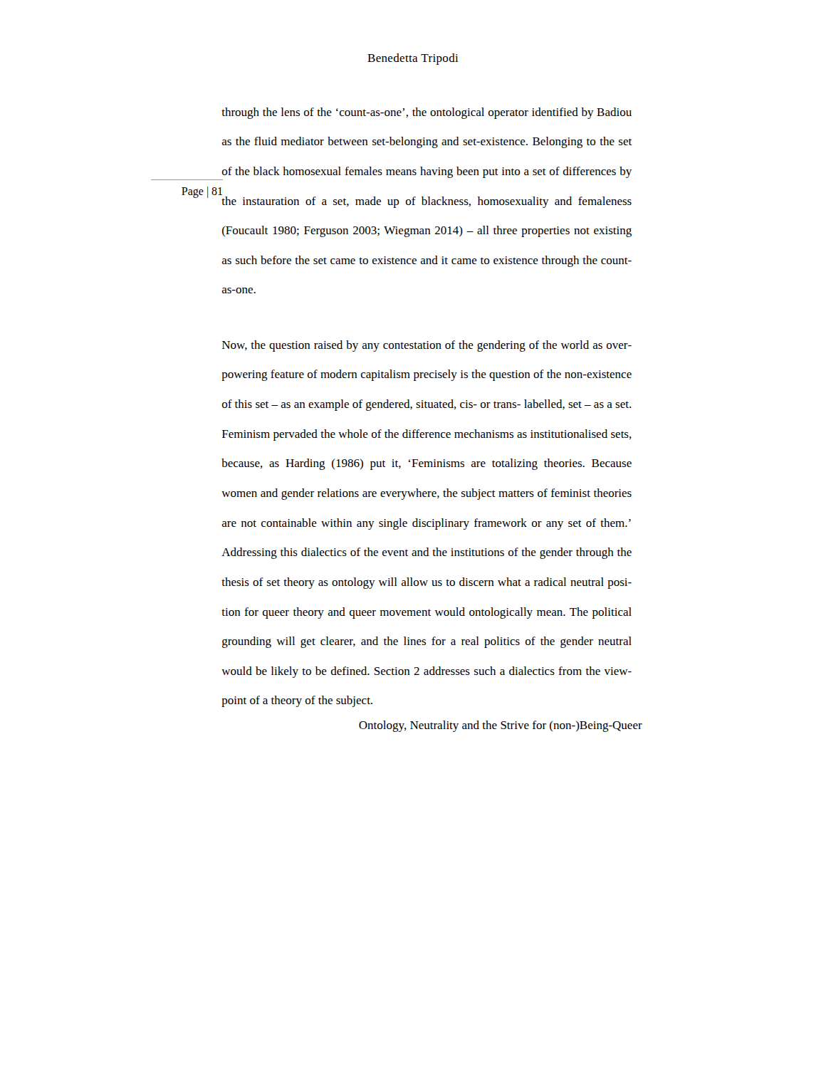Benedetta Tripodi
Page | 81
through the lens of the ‘count-as-one’, the ontological operator identified by Badiou as the fluid mediator between set-belonging and set-existence. Belonging to the set of the black homosexual females means having been put into a set of differences by the instauration of a set, made up of blackness, homosexuality and femaleness (Foucault 1980; Ferguson 2003; Wiegman 2014) – all three properties not existing as such before the set came to existence and it came to existence through the count-as-one.
Now, the question raised by any contestation of the gendering of the world as overpowering feature of modern capitalism precisely is the question of the non-existence of this set – as an example of gendered, situated, cis- or trans- labelled, set – as a set. Feminism pervaded the whole of the difference mechanisms as institutionalised sets, because, as Harding (1986) put it, ‘Feminisms are totalizing theories. Because women and gender relations are everywhere, the subject matters of feminist theories are not containable within any single disciplinary framework or any set of them.’ Addressing this dialectics of the event and the institutions of the gender through the thesis of set theory as ontology will allow us to discern what a radical neutral position for queer theory and queer movement would ontologically mean. The political grounding will get clearer, and the lines for a real politics of the gender neutral would be likely to be defined. Section 2 addresses such a dialectics from the viewpoint of a theory of the subject.
Ontology, Neutrality and the Strive for (non-)Being-Queer